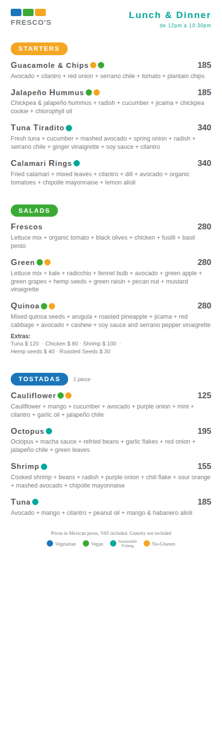FRESCO'S
Lunch & Dinner
de 12pm a 10:30pm
Starters
Guacamole & chips
185
Avocado + cilantro + red onion + serrano chile + tomato + plantain chips
Jalapeño Hummus
185
Chickpea & jalapeño hummus + radish + cucumber + jicama + chickpea cookie + chlorophyll oil
Tuna Tiradito
340
Fresh tuna + cucumber + mashed avocado + spring onion + radish + serrano chile + ginger vinaigrette + soy sauce + cilantro
Calamari Rings
340
Fried calamari + mixed leaves + cilantro + dill + avocado + organic tomatoes + chipotle mayonnaise + lemon alioli
Salads
Frescos
280
Lettuce mix + organic tomato + black olives + chicken + fusilli + basil pesto
Green
280
Lettuce mix + kale + radicchio + fennel bulb + avocado + green apple + green grapes + hemp seeds + green raisin + pecan nut + mustard vinaigrette
Quinoa
280
Mixed quinoa seeds + arugula + roasted pineapple + jicama + red cabbage + avocado + cashew + soy sauce and serrano pepper vinaigrette
Extras: Tuna $ 120 · Chicken $ 80 · Shrimp $ 100 ·
Hemp seeds $ 40 · Roasted Seeds $ 30
Tostadas
1 piece
Cauliflower
125
Cauliflower + mango + cucumber + avocado + purple onion + mint + cilantro + garlic oil + jalapeño chile
Octopus
195
Octopus + macha sauce + refried beans + garlic flakes + red onion + jalapeño chile + green leaves
Shrimp
155
Cooked shrimp + beans + radish + purple onion + chili flake + sour orange + mashed avocado + chipotle mayonnaise
Tuna
185
Avocado + mango + cilantro + peanut oil + mango & habanero alioli
Prices in Mexican pesos, VAT included. Gratuity not included
Vegetarian
Vegan
Sustainable
Fishing
No-Glueten